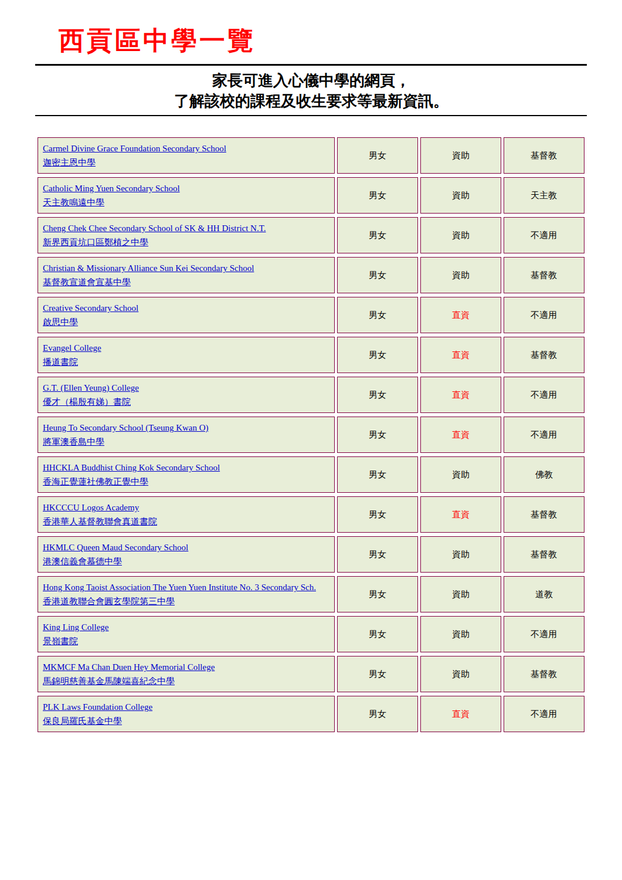西貢區中學一覽
家長可進入心儀中學的網頁，
了解該校的課程及收生要求等最新資訊。
| Carmel Divine Grace Foundation Secondary School 迦密主恩中學 | 男女 | 資助 | 基督教 |
| Catholic Ming Yuen Secondary School 天主教鳴遠中學 | 男女 | 資助 | 天主教 |
| Cheng Chek Chee Secondary School of SK & HH District N.T. 新界西貢坑口區鄭植之中學 | 男女 | 資助 | 不適用 |
| Christian & Missionary Alliance Sun Kei Secondary School 基督教宣道會宣基中學 | 男女 | 資助 | 基督教 |
| Creative Secondary School 啟思中學 | 男女 | 直資 | 不適用 |
| Evangel College 播道書院 | 男女 | 直資 | 基督教 |
| G.T. (Ellen Yeung) College 優才（楊殷有娣）書院 | 男女 | 直資 | 不適用 |
| Heung To Secondary School (Tseung Kwan O) 將軍澳香島中學 | 男女 | 直資 | 不適用 |
| HHCKLA Buddhist Ching Kok Secondary School 香海正覺蓮社佛教正覺中學 | 男女 | 資助 | 佛教 |
| HKCCCU Logos Academy 香港華人基督教聯會真道書院 | 男女 | 直資 | 基督教 |
| HKMLC Queen Maud Secondary School 港澳信義會慕德中學 | 男女 | 資助 | 基督教 |
| Hong Kong Taoist Association The Yuen Yuen Institute No. 3 Secondary Sch. 香港道教聯合會圓玄學院第三中學 | 男女 | 資助 | 道教 |
| King Ling College 景嶺書院 | 男女 | 資助 | 不適用 |
| MKMCF Ma Chan Duen Hey Memorial College 馬錦明慈善基金馬陳端喜紀念中學 | 男女 | 資助 | 基督教 |
| PLK Laws Foundation College 保良局羅氏基金中學 | 男女 | 直資 | 不適用 |